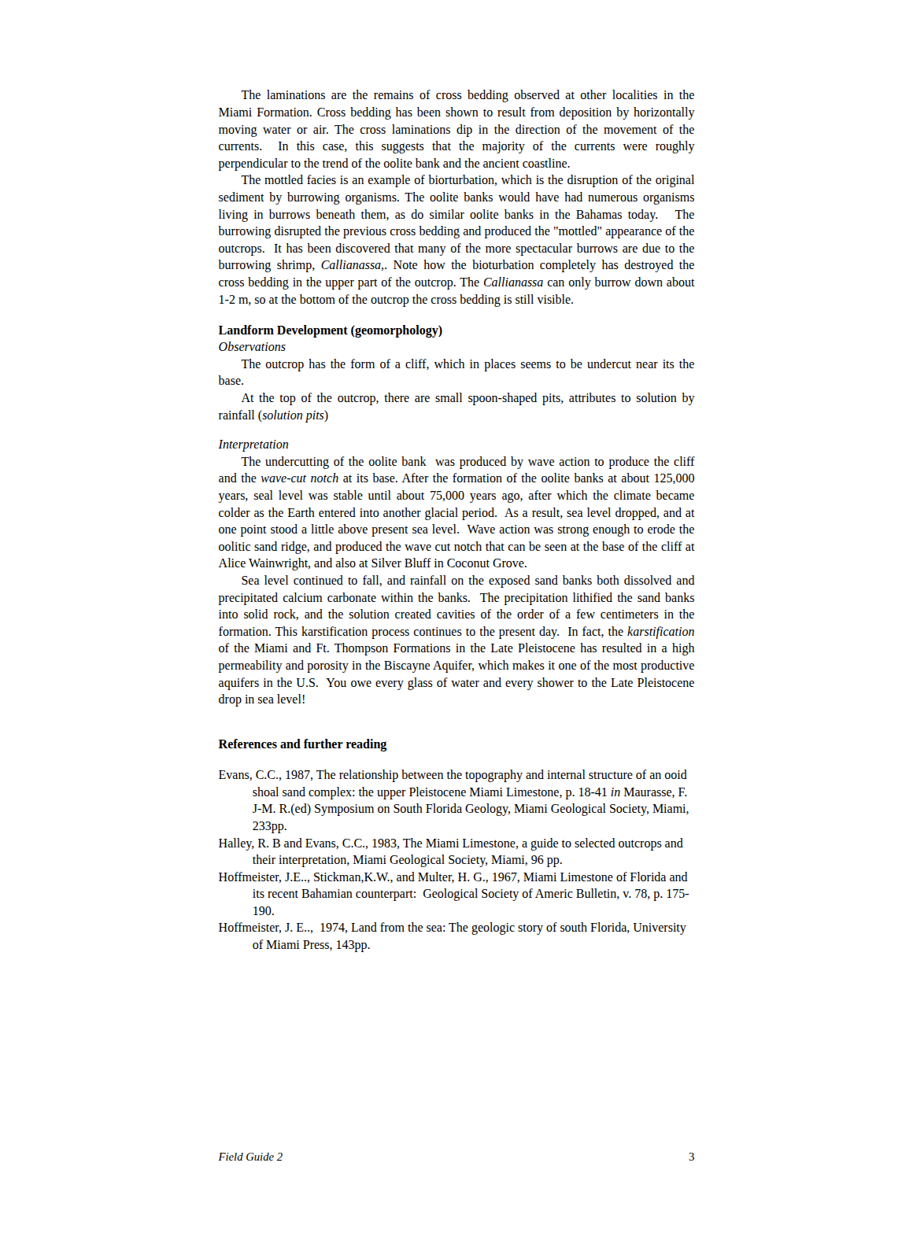The laminations are the remains of cross bedding observed at other localities in the Miami Formation. Cross bedding has been shown to result from deposition by horizontally moving water or air. The cross laminations dip in the direction of the movement of the currents. In this case, this suggests that the majority of the currents were roughly perpendicular to the trend of the oolite bank and the ancient coastline.
The mottled facies is an example of biorturbation, which is the disruption of the original sediment by burrowing organisms. The oolite banks would have had numerous organisms living in burrows beneath them, as do similar oolite banks in the Bahamas today. The burrowing disrupted the previous cross bedding and produced the "mottled" appearance of the outcrops. It has been discovered that many of the more spectacular burrows are due to the burrowing shrimp, Callianassa,. Note how the bioturbation completely has destroyed the cross bedding in the upper part of the outcrop. The Callianassa can only burrow down about 1-2 m, so at the bottom of the outcrop the cross bedding is still visible.
Landform Development (geomorphology)
Observations
The outcrop has the form of a cliff, which in places seems to be undercut near its the base.
At the top of the outcrop, there are small spoon-shaped pits, attributes to solution by rainfall (solution pits)
Interpretation
The undercutting of the oolite bank was produced by wave action to produce the cliff and the wave-cut notch at its base. After the formation of the oolite banks at about 125,000 years, seal level was stable until about 75,000 years ago, after which the climate became colder as the Earth entered into another glacial period. As a result, sea level dropped, and at one point stood a little above present sea level. Wave action was strong enough to erode the oolitic sand ridge, and produced the wave cut notch that can be seen at the base of the cliff at Alice Wainwright, and also at Silver Bluff in Coconut Grove.
Sea level continued to fall, and rainfall on the exposed sand banks both dissolved and precipitated calcium carbonate within the banks. The precipitation lithified the sand banks into solid rock, and the solution created cavities of the order of a few centimeters in the formation. This karstification process continues to the present day. In fact, the karstification of the Miami and Ft. Thompson Formations in the Late Pleistocene has resulted in a high permeability and porosity in the Biscayne Aquifer, which makes it one of the most productive aquifers in the U.S. You owe every glass of water and every shower to the Late Pleistocene drop in sea level!
References and further reading
Evans, C.C., 1987, The relationship between the topography and internal structure of an ooid shoal sand complex: the upper Pleistocene Miami Limestone, p. 18-41 in Maurasse, F. J-M. R.(ed) Symposium on South Florida Geology, Miami Geological Society, Miami, 233pp.
Halley, R. B and Evans, C.C., 1983, The Miami Limestone, a guide to selected outcrops and their interpretation, Miami Geological Society, Miami, 96 pp.
Hoffmeister, J.E.., Stickman,K.W., and Multer, H. G., 1967, Miami Limestone of Florida and its recent Bahamian counterpart: Geological Society of Americ Bulletin, v. 78, p. 175-190.
Hoffmeister, J. E.., 1974, Land from the sea: The geologic story of south Florida, University of Miami Press, 143pp.
Field Guide 2 3